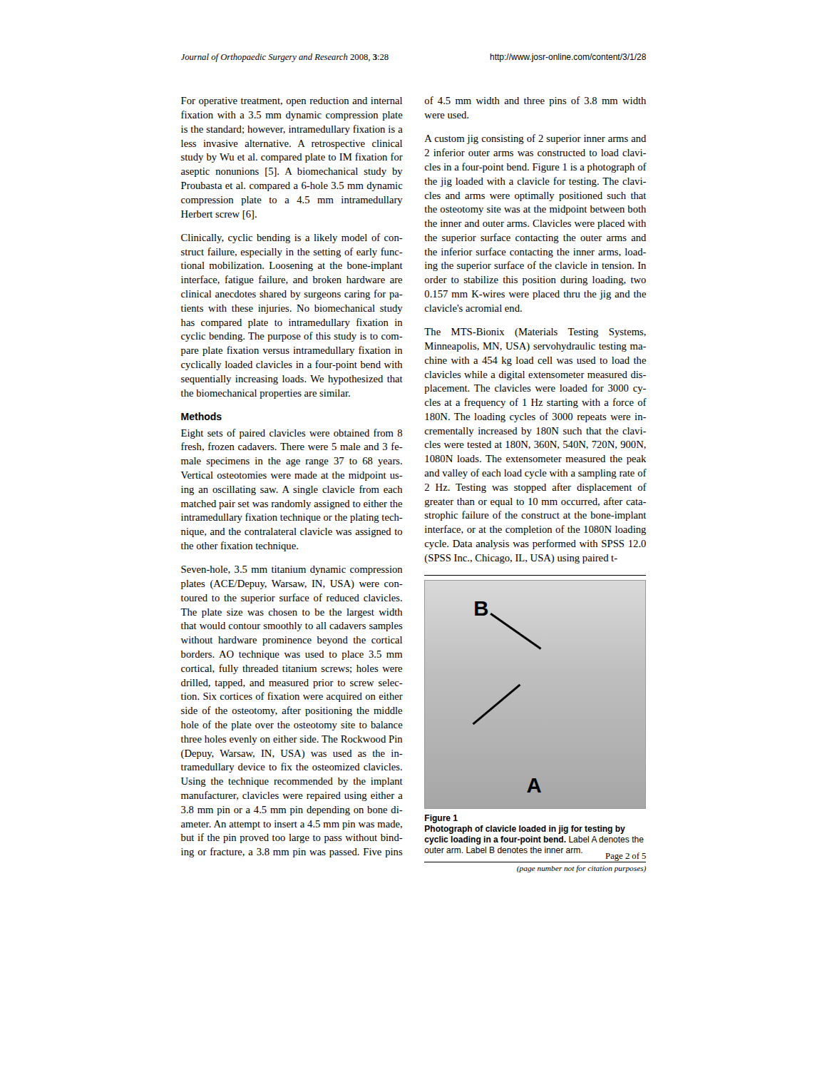Journal of Orthopaedic Surgery and Research 2008, 3:28
http://www.josr-online.com/content/3/1/28
For operative treatment, open reduction and internal fixation with a 3.5 mm dynamic compression plate is the standard; however, intramedullary fixation is a less invasive alternative. A retrospective clinical study by Wu et al. compared plate to IM fixation for aseptic nonunions [5]. A biomechanical study by Proubasta et al. compared a 6-hole 3.5 mm dynamic compression plate to a 4.5 mm intramedullary Herbert screw [6].
Clinically, cyclic bending is a likely model of construct failure, especially in the setting of early functional mobilization. Loosening at the bone-implant interface, fatigue failure, and broken hardware are clinical anecdotes shared by surgeons caring for patients with these injuries. No biomechanical study has compared plate to intramedullary fixation in cyclic bending. The purpose of this study is to compare plate fixation versus intramedullary fixation in cyclically loaded clavicles in a four-point bend with sequentially increasing loads. We hypothesized that the biomechanical properties are similar.
Methods
Eight sets of paired clavicles were obtained from 8 fresh, frozen cadavers. There were 5 male and 3 female specimens in the age range 37 to 68 years. Vertical osteotomies were made at the midpoint using an oscillating saw. A single clavicle from each matched pair set was randomly assigned to either the intramedullary fixation technique or the plating technique, and the contralateral clavicle was assigned to the other fixation technique.
Seven-hole, 3.5 mm titanium dynamic compression plates (ACE/Depuy, Warsaw, IN, USA) were contoured to the superior surface of reduced clavicles. The plate size was chosen to be the largest width that would contour smoothly to all cadavers samples without hardware prominence beyond the cortical borders. AO technique was used to place 3.5 mm cortical, fully threaded titanium screws; holes were drilled, tapped, and measured prior to screw selection. Six cortices of fixation were acquired on either side of the osteotomy, after positioning the middle hole of the plate over the osteotomy site to balance three holes evenly on either side. The Rockwood Pin (Depuy, Warsaw, IN, USA) was used as the intramedullary device to fix the osteomized clavicles. Using the technique recommended by the implant manufacturer, clavicles were repaired using either a 3.8 mm pin or a 4.5 mm pin depending on bone diameter. An attempt to insert a 4.5 mm pin was made, but if the pin proved too large to pass without binding or fracture, a 3.8 mm pin was passed. Five pins of 4.5 mm width and three pins of 3.8 mm width were used.
A custom jig consisting of 2 superior inner arms and 2 inferior outer arms was constructed to load clavicles in a four-point bend. Figure 1 is a photograph of the jig loaded with a clavicle for testing. The clavicles and arms were optimally positioned such that the osteotomy site was at the midpoint between both the inner and outer arms. Clavicles were placed with the superior surface contacting the outer arms and the inferior surface contacting the inner arms, loading the superior surface of the clavicle in tension. In order to stabilize this position during loading, two 0.157 mm K-wires were placed thru the jig and the clavicle's acromial end.
The MTS-Bionix (Materials Testing Systems, Minneapolis, MN, USA) servohydraulic testing machine with a 454 kg load cell was used to load the clavicles while a digital extensometer measured displacement. The clavicles were loaded for 3000 cycles at a frequency of 1 Hz starting with a force of 180N. The loading cycles of 3000 repeats were incrementally increased by 180N such that the clavicles were tested at 180N, 360N, 540N, 720N, 900N, 1080N loads. The extensometer measured the peak and valley of each load cycle with a sampling rate of 2 Hz. Testing was stopped after displacement of greater than or equal to 10 mm occurred, after catastrophic failure of the construct at the bone-implant interface, or at the completion of the 1080N loading cycle. Data analysis was performed with SPSS 12.0 (SPSS Inc., Chicago, IL, USA) using paired t-
B A
Figure 1
Photograph of clavicle loaded in jig for testing by cyclic loading in a four-point bend. Label A denotes the outer arm. Label B denotes the inner arm.
Page 2 of 5
(page number not for citation purposes)